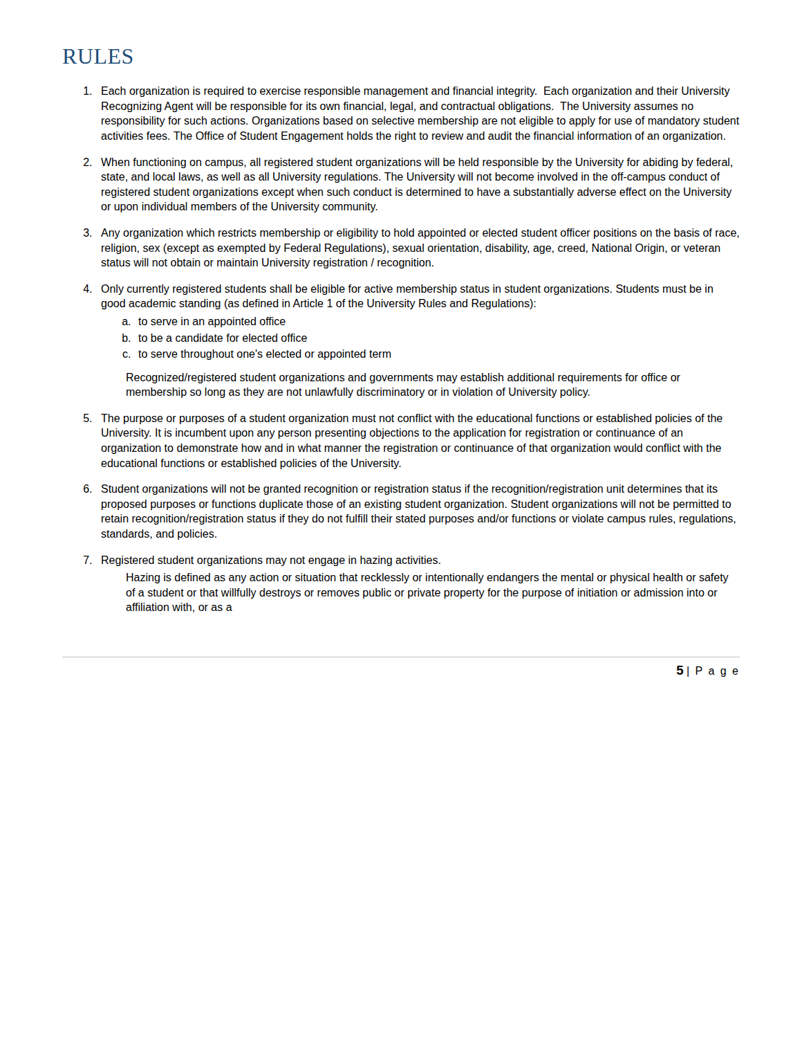RULES
Each organization is required to exercise responsible management and financial integrity. Each organization and their University Recognizing Agent will be responsible for its own financial, legal, and contractual obligations. The University assumes no responsibility for such actions. Organizations based on selective membership are not eligible to apply for use of mandatory student activities fees. The Office of Student Engagement holds the right to review and audit the financial information of an organization.
When functioning on campus, all registered student organizations will be held responsible by the University for abiding by federal, state, and local laws, as well as all University regulations. The University will not become involved in the off-campus conduct of registered student organizations except when such conduct is determined to have a substantially adverse effect on the University or upon individual members of the University community.
Any organization which restricts membership or eligibility to hold appointed or elected student officer positions on the basis of race, religion, sex (except as exempted by Federal Regulations), sexual orientation, disability, age, creed, National Origin, or veteran status will not obtain or maintain University registration / recognition.
Only currently registered students shall be eligible for active membership status in student organizations. Students must be in good academic standing (as defined in Article 1 of the University Rules and Regulations):
to serve in an appointed office
to be a candidate for elected office
to serve throughout one's elected or appointed term
Recognized/registered student organizations and governments may establish additional requirements for office or membership so long as they are not unlawfully discriminatory or in violation of University policy.
The purpose or purposes of a student organization must not conflict with the educational functions or established policies of the University. It is incumbent upon any person presenting objections to the application for registration or continuance of an organization to demonstrate how and in what manner the registration or continuance of that organization would conflict with the educational functions or established policies of the University.
Student organizations will not be granted recognition or registration status if the recognition/registration unit determines that its proposed purposes or functions duplicate those of an existing student organization. Student organizations will not be permitted to retain recognition/registration status if they do not fulfill their stated purposes and/or functions or violate campus rules, regulations, standards, and policies.
Registered student organizations may not engage in hazing activities.
Hazing is defined as any action or situation that recklessly or intentionally endangers the mental or physical health or safety of a student or that willfully destroys or removes public or private property for the purpose of initiation or admission into or affiliation with, or as a
5 | P a g e